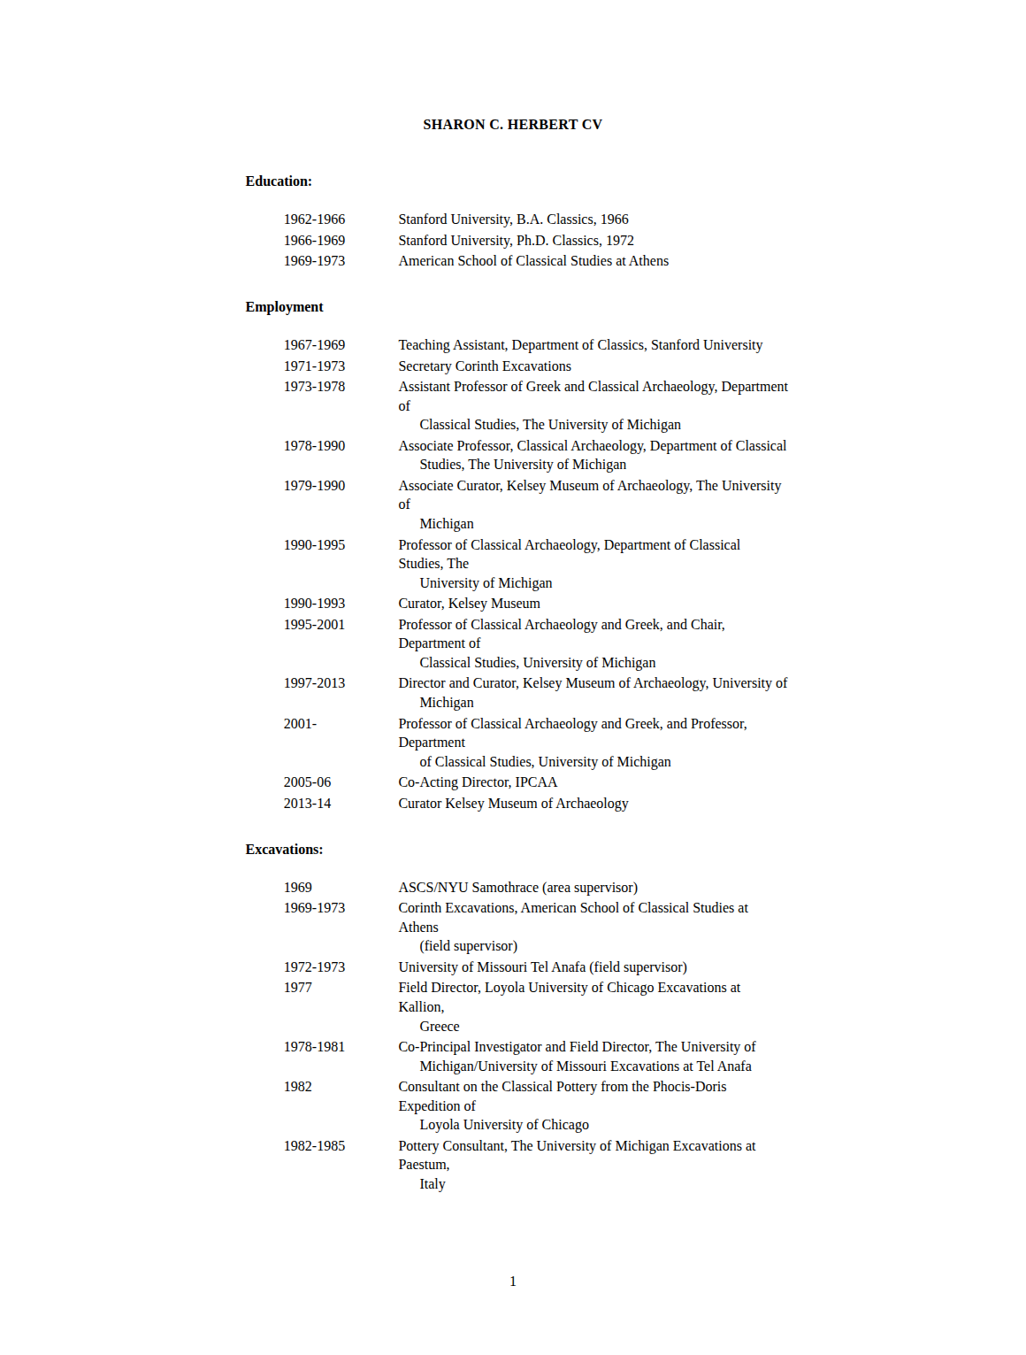SHARON C. HERBERT CV
Education:
| 1962-1966 | Stanford University, B.A. Classics, 1966 |
| 1966-1969 | Stanford University, Ph.D. Classics, 1972 |
| 1969-1973 | American School of Classical Studies at Athens |
Employment
| 1967-1969 | Teaching Assistant, Department of Classics, Stanford University |
| 1971-1973 | Secretary Corinth Excavations |
| 1973-1978 | Assistant Professor of Greek and Classical Archaeology, Department of Classical Studies, The University of Michigan |
| 1978-1990 | Associate Professor, Classical Archaeology, Department of Classical Studies, The University of Michigan |
| 1979-1990 | Associate Curator, Kelsey Museum of Archaeology, The University of Michigan |
| 1990-1995 | Professor of Classical Archaeology, Department of Classical Studies, The University of Michigan |
| 1990-1993 | Curator, Kelsey Museum |
| 1995-2001 | Professor of Classical Archaeology and Greek, and Chair, Department of Classical Studies, University of Michigan |
| 1997-2013 | Director and Curator, Kelsey Museum of Archaeology, University of Michigan |
| 2001- | Professor of Classical Archaeology and Greek, and Professor, Department of Classical Studies, University of Michigan |
| 2005-06 | Co-Acting Director, IPCAA |
| 2013-14 | Curator Kelsey Museum of Archaeology |
Excavations:
| 1969 | ASCS/NYU Samothrace (area supervisor) |
| 1969-1973 | Corinth Excavations, American School of Classical Studies at Athens (field supervisor) |
| 1972-1973 | University of Missouri Tel Anafa (field supervisor) |
| 1977 | Field Director, Loyola University of Chicago Excavations at Kallion, Greece |
| 1978-1981 | Co-Principal Investigator and Field Director, The University of Michigan/University of Missouri Excavations at Tel Anafa |
| 1982 | Consultant on the Classical Pottery from the Phocis-Doris Expedition of Loyola University of Chicago |
| 1982-1985 | Pottery Consultant, The University of Michigan Excavations at Paestum, Italy |
1